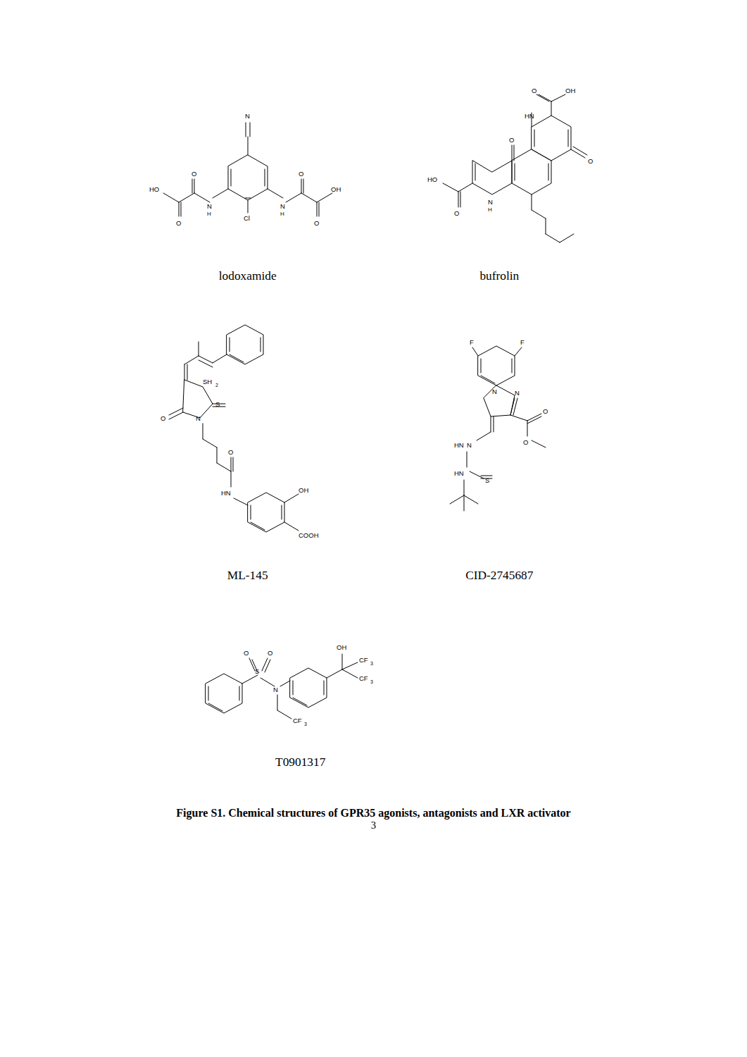N Cl N H O O HO N H O O OH
lodoxamide
HN O OH O N H O HO O
bufrolin
SH 2 S N O O HN OH COOH
ML-145
F F N N O O N HN HN S
CID-2745687
S O O N CF 3 OH CF 3 CF 3
T0901317
Figure S1. Chemical structures of GPR35 agonists, antagonists and LXR activator
3